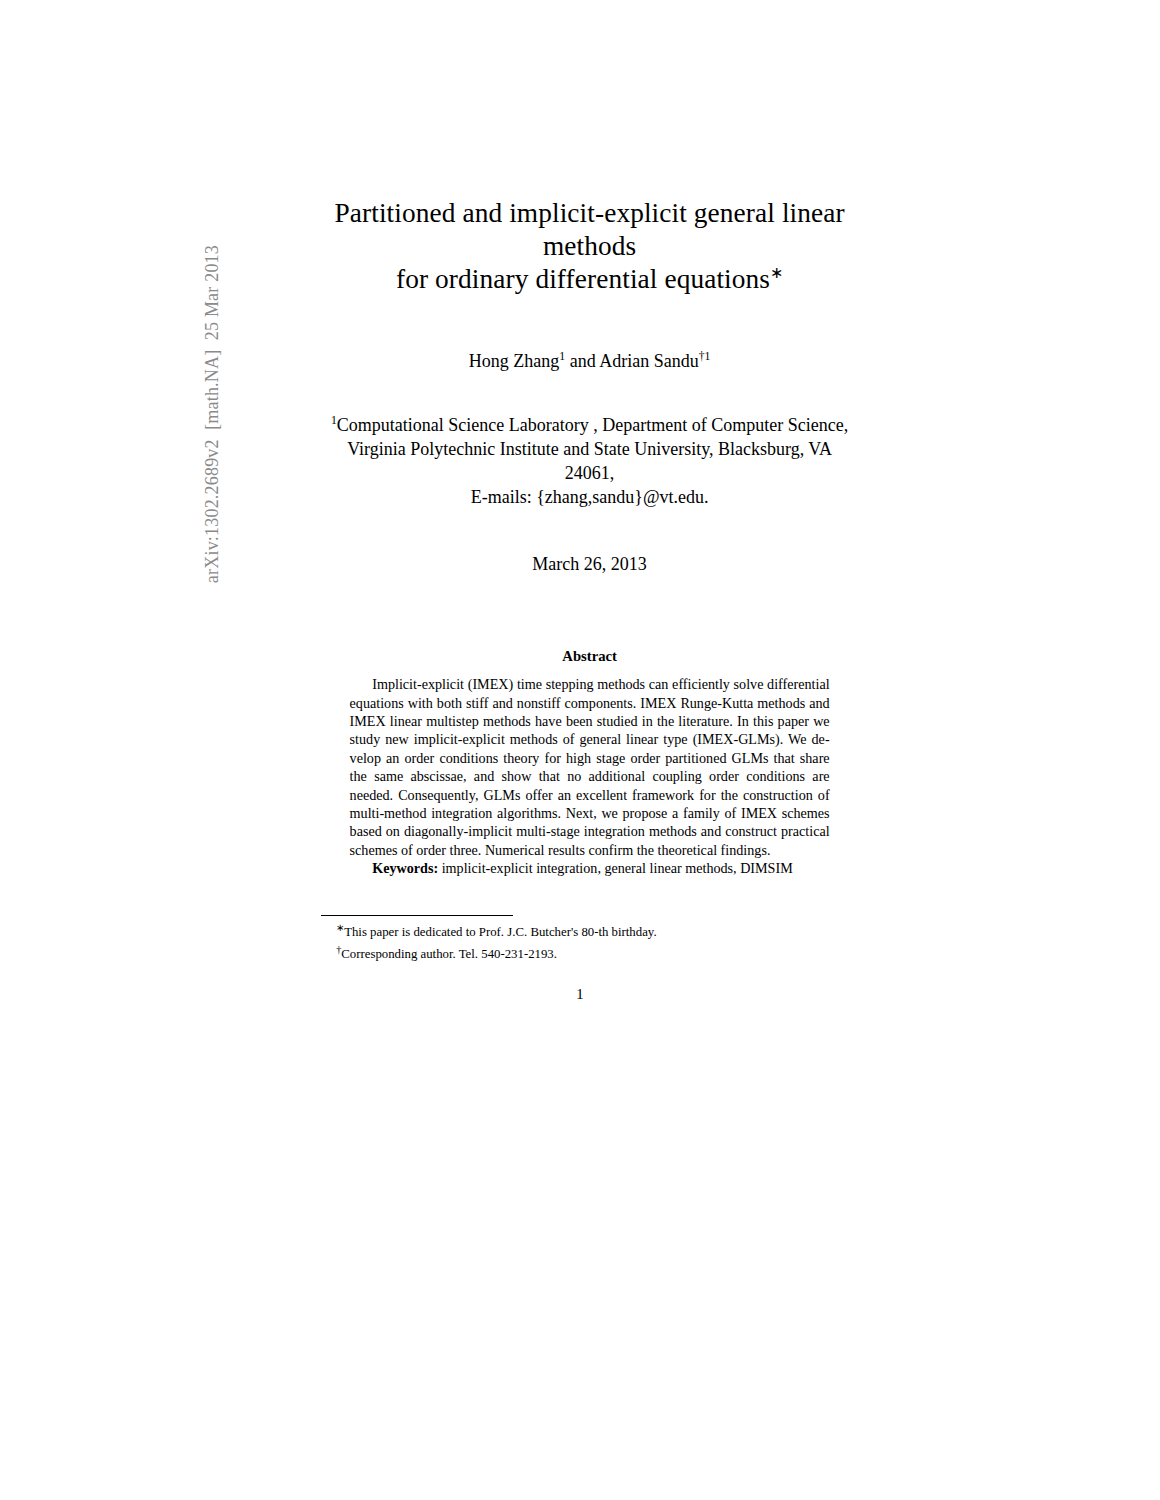arXiv:1302.2689v2 [math.NA] 25 Mar 2013
Partitioned and implicit-explicit general linear methods
for ordinary differential equations∗
Hong Zhang1 and Adrian Sandu†1
1Computational Science Laboratory , Department of Computer Science,
Virginia Polytechnic Institute and State University, Blacksburg, VA 24061,
E-mails: {zhang,sandu}@vt.edu.
March 26, 2013
Abstract
Implicit-explicit (IMEX) time stepping methods can efficiently solve differential equations with both stiff and nonstiff components. IMEX Runge-Kutta methods and IMEX linear multistep methods have been studied in the literature. In this paper we study new implicit-explicit methods of general linear type (IMEX-GLMs). We develop an order conditions theory for high stage order partitioned GLMs that share the same abscissae, and show that no additional coupling order conditions are needed. Consequently, GLMs offer an excellent framework for the construction of multi-method integration algorithms. Next, we propose a family of IMEX schemes based on diagonally-implicit multi-stage integration methods and construct practical schemes of order three. Numerical results confirm the theoretical findings.
Keywords: implicit-explicit integration, general linear methods, DIMSIM
∗This paper is dedicated to Prof. J.C. Butcher's 80-th birthday.
†Corresponding author. Tel. 540-231-2193.
1